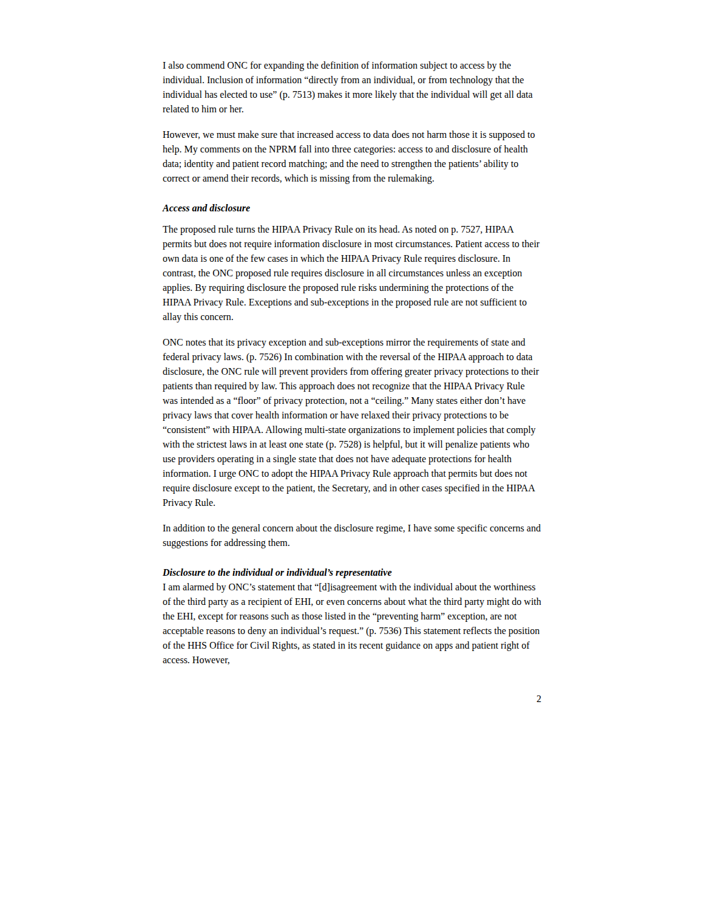I also commend ONC for expanding the definition of information subject to access by the individual. Inclusion of information “directly from an individual, or from technology that the individual has elected to use” (p. 7513) makes it more likely that the individual will get all data related to him or her.
However, we must make sure that increased access to data does not harm those it is supposed to help. My comments on the NPRM fall into three categories: access to and disclosure of health data; identity and patient record matching; and the need to strengthen the patients’ ability to correct or amend their records, which is missing from the rulemaking.
Access and disclosure
The proposed rule turns the HIPAA Privacy Rule on its head. As noted on p. 7527, HIPAA permits but does not require information disclosure in most circumstances. Patient access to their own data is one of the few cases in which the HIPAA Privacy Rule requires disclosure. In contrast, the ONC proposed rule requires disclosure in all circumstances unless an exception applies. By requiring disclosure the proposed rule risks undermining the protections of the HIPAA Privacy Rule. Exceptions and sub-exceptions in the proposed rule are not sufficient to allay this concern.
ONC notes that its privacy exception and sub-exceptions mirror the requirements of state and federal privacy laws. (p. 7526) In combination with the reversal of the HIPAA approach to data disclosure, the ONC rule will prevent providers from offering greater privacy protections to their patients than required by law. This approach does not recognize that the HIPAA Privacy Rule was intended as a “floor” of privacy protection, not a “ceiling.” Many states either don’t have privacy laws that cover health information or have relaxed their privacy protections to be “consistent” with HIPAA. Allowing multi-state organizations to implement policies that comply with the strictest laws in at least one state (p. 7528) is helpful, but it will penalize patients who use providers operating in a single state that does not have adequate protections for health information. I urge ONC to adopt the HIPAA Privacy Rule approach that permits but does not require disclosure except to the patient, the Secretary, and in other cases specified in the HIPAA Privacy Rule.
In addition to the general concern about the disclosure regime, I have some specific concerns and suggestions for addressing them.
Disclosure to the individual or individual’s representative
I am alarmed by ONC’s statement that “[d]isagreement with the individual about the worthiness of the third party as a recipient of EHI, or even concerns about what the third party might do with the EHI, except for reasons such as those listed in the “preventing harm” exception, are not acceptable reasons to deny an individual’s request.” (p. 7536) This statement reflects the position of the HHS Office for Civil Rights, as stated in its recent guidance on apps and patient right of access. However,
2